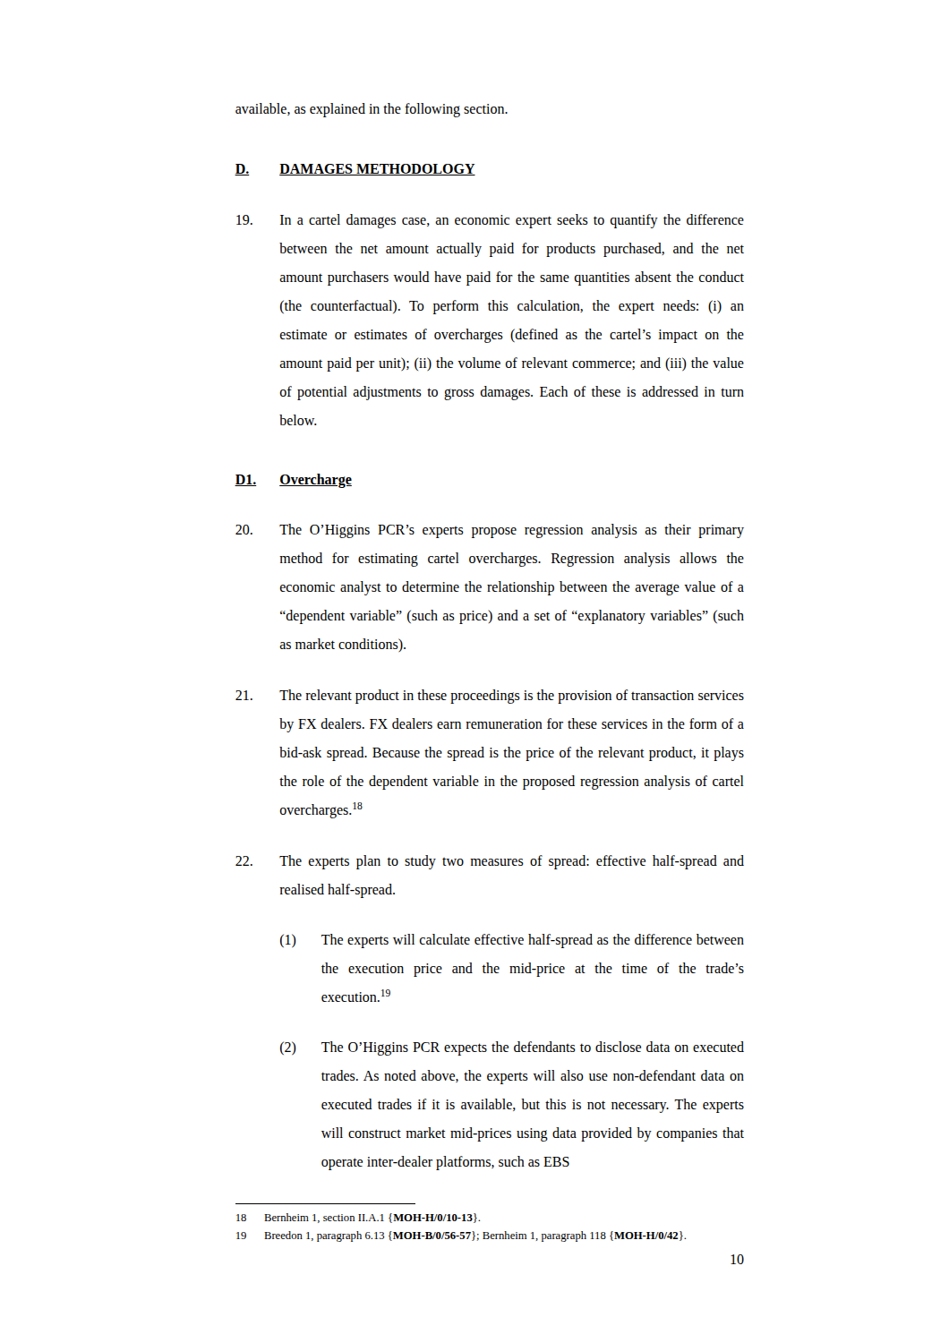available, as explained in the following section.
D. DAMAGES METHODOLOGY
19. In a cartel damages case, an economic expert seeks to quantify the difference between the net amount actually paid for products purchased, and the net amount purchasers would have paid for the same quantities absent the conduct (the counterfactual). To perform this calculation, the expert needs: (i) an estimate or estimates of overcharges (defined as the cartel’s impact on the amount paid per unit); (ii) the volume of relevant commerce; and (iii) the value of potential adjustments to gross damages. Each of these is addressed in turn below.
D1. Overcharge
20. The O’Higgins PCR’s experts propose regression analysis as their primary method for estimating cartel overcharges. Regression analysis allows the economic analyst to determine the relationship between the average value of a “dependent variable” (such as price) and a set of “explanatory variables” (such as market conditions).
21. The relevant product in these proceedings is the provision of transaction services by FX dealers. FX dealers earn remuneration for these services in the form of a bid-ask spread. Because the spread is the price of the relevant product, it plays the role of the dependent variable in the proposed regression analysis of cartel overcharges.18
22. The experts plan to study two measures of spread: effective half-spread and realised half-spread.
(1) The experts will calculate effective half-spread as the difference between the execution price and the mid-price at the time of the trade’s execution.19
(2) The O’Higgins PCR expects the defendants to disclose data on executed trades. As noted above, the experts will also use non-defendant data on executed trades if it is available, but this is not necessary. The experts will construct market mid-prices using data provided by companies that operate inter-dealer platforms, such as EBS
18 Bernheim 1, section II.A.1 {MOH-H/0/10-13}.
19 Breedon 1, paragraph 6.13 {MOH-B/0/56-57}; Bernheim 1, paragraph 118 {MOH-H/0/42}.
10